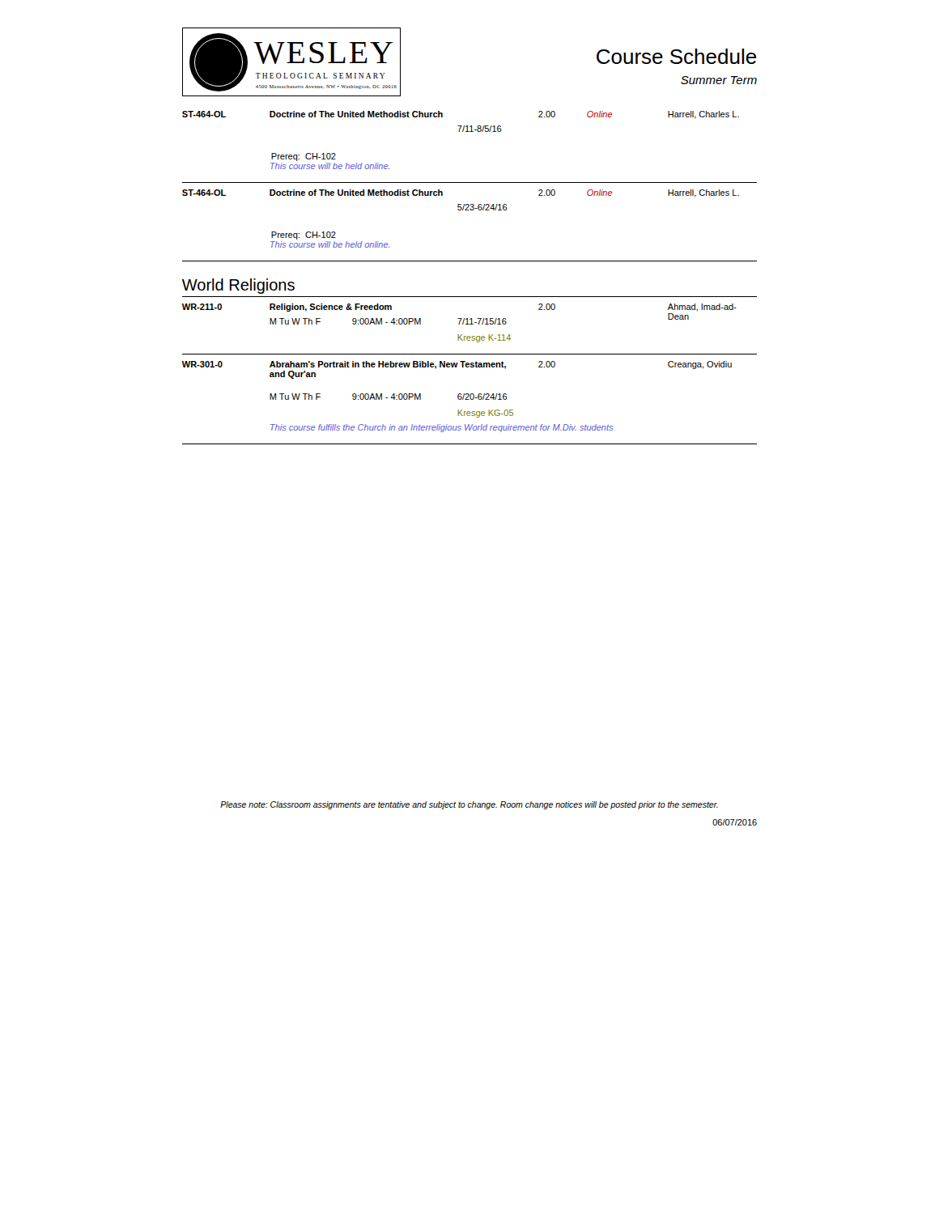WESLEY
THEOLOGICAL SEMINARY
4500 Massachusetts Avenue, NW • Washington, DC 20016
Course Schedule
Summer Term
ST-464-OL Doctrine of The United Methodist Church 2.00 Online Harrell, Charles L.
7/11-8/5/16
Prereq: CH-102
This course will be held online.
ST-464-OL Doctrine of The United Methodist Church 2.00 Online Harrell, Charles L.
5/23-6/24/16
Prereq: CH-102
This course will be held online.
World Religions
WR-211-0 Religion, Science & Freedom 2.00 Ahmad, Imad-ad-Dean
M Tu W Th F 9:00AM - 4:00PM 7/11-7/15/16
Kresge K-114
WR-301-0 Abraham's Portrait in the Hebrew Bible, New Testament, and Qur'an 2.00 Creanga, Ovidiu
M Tu W Th F 9:00AM - 4:00PM 6/20-6/24/16
Kresge KG-05
This course fulfills the Church in an Interreligious World requirement for M.Div. students
Please note: Classroom assignments are tentative and subject to change. Room change notices will be posted prior to the semester.
06/07/2016